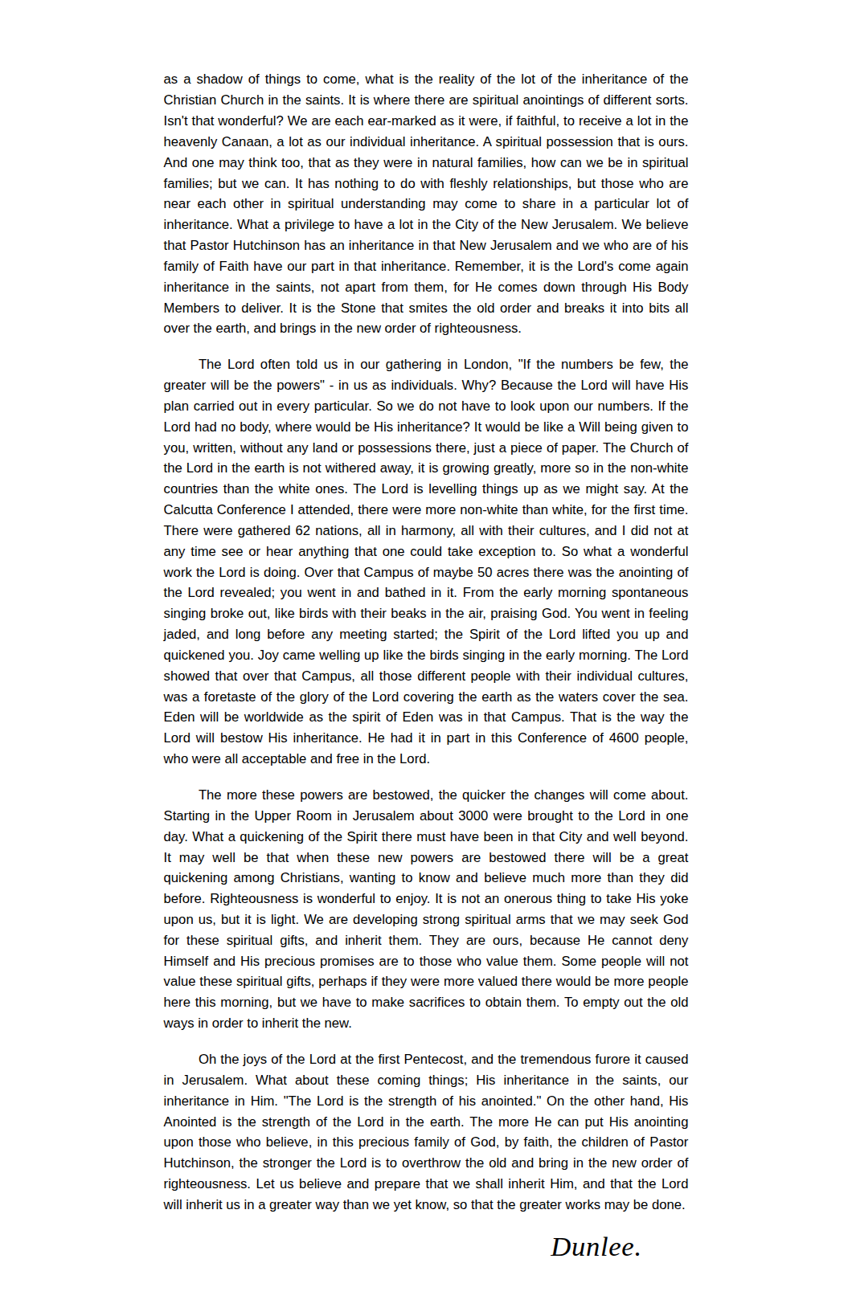as a shadow of things to come, what is the reality of the lot of the inheritance of the Christian Church in the saints. It is where there are spiritual anointings of different sorts. Isn't that wonderful? We are each ear-marked as it were, if faithful, to receive a lot in the heavenly Canaan, a lot as our individual inheritance. A spiritual possession that is ours. And one may think too, that as they were in natural families, how can we be in spiritual families; but we can. It has nothing to do with fleshly relationships, but those who are near each other in spiritual understanding may come to share in a particular lot of inheritance. What a privilege to have a lot in the City of the New Jerusalem. We believe that Pastor Hutchinson has an inheritance in that New Jerusalem and we who are of his family of Faith have our part in that inheritance. Remember, it is the Lord's come again inheritance in the saints, not apart from them, for He comes down through His Body Members to deliver. It is the Stone that smites the old order and breaks it into bits all over the earth, and brings in the new order of righteousness.
The Lord often told us in our gathering in London, "If the numbers be few, the greater will be the powers" - in us as individuals. Why? Because the Lord will have His plan carried out in every particular. So we do not have to look upon our numbers. If the Lord had no body, where would be His inheritance? It would be like a Will being given to you, written, without any land or possessions there, just a piece of paper. The Church of the Lord in the earth is not withered away, it is growing greatly, more so in the non-white countries than the white ones. The Lord is levelling things up as we might say. At the Calcutta Conference I attended, there were more non-white than white, for the first time. There were gathered 62 nations, all in harmony, all with their cultures, and I did not at any time see or hear anything that one could take exception to. So what a wonderful work the Lord is doing. Over that Campus of maybe 50 acres there was the anointing of the Lord revealed; you went in and bathed in it. From the early morning spontaneous singing broke out, like birds with their beaks in the air, praising God. You went in feeling jaded, and long before any meeting started; the Spirit of the Lord lifted you up and quickened you. Joy came welling up like the birds singing in the early morning. The Lord showed that over that Campus, all those different people with their individual cultures, was a foretaste of the glory of the Lord covering the earth as the waters cover the sea. Eden will be worldwide as the spirit of Eden was in that Campus. That is the way the Lord will bestow His inheritance. He had it in part in this Conference of 4600 people, who were all acceptable and free in the Lord.
The more these powers are bestowed, the quicker the changes will come about. Starting in the Upper Room in Jerusalem about 3000 were brought to the Lord in one day. What a quickening of the Spirit there must have been in that City and well beyond. It may well be that when these new powers are bestowed there will be a great quickening among Christians, wanting to know and believe much more than they did before. Righteousness is wonderful to enjoy. It is not an onerous thing to take His yoke upon us, but it is light. We are developing strong spiritual arms that we may seek God for these spiritual gifts, and inherit them. They are ours, because He cannot deny Himself and His precious promises are to those who value them. Some people will not value these spiritual gifts, perhaps if they were more valued there would be more people here this morning, but we have to make sacrifices to obtain them. To empty out the old ways in order to inherit the new.
Oh the joys of the Lord at the first Pentecost, and the tremendous furore it caused in Jerusalem. What about these coming things; His inheritance in the saints, our inheritance in Him. "The Lord is the strength of his anointed." On the other hand, His Anointed is the strength of the Lord in the earth. The more He can put His anointing upon those who believe, in this precious family of God, by faith, the children of Pastor Hutchinson, the stronger the Lord is to overthrow the old and bring in the new order of righteousness. Let us believe and prepare that we shall inherit Him, and that the Lord will inherit us in a greater way than we yet know, so that the greater works may be done.
Dunlee.